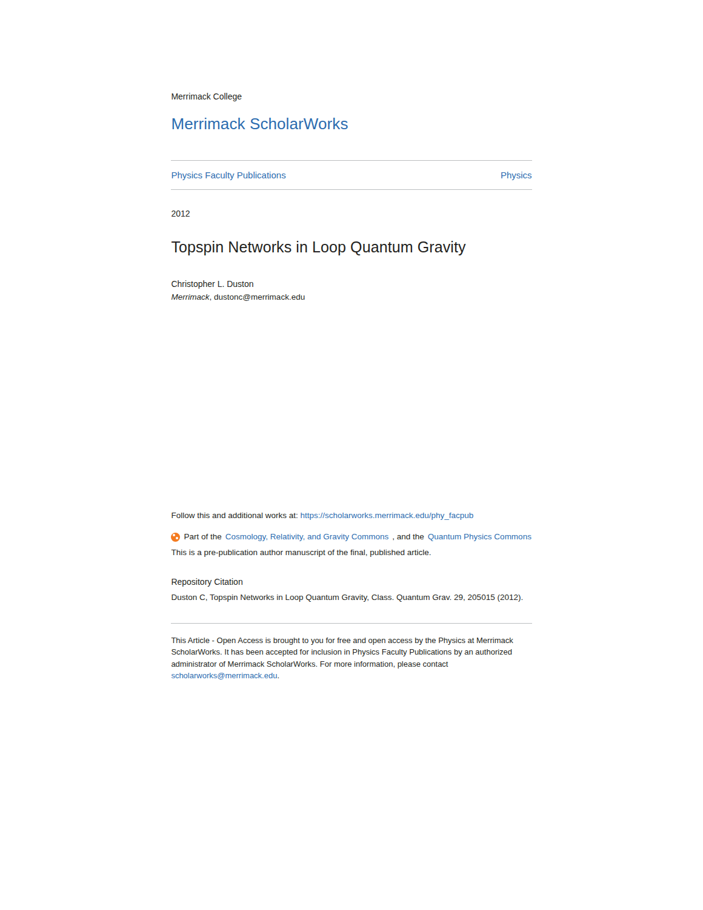Merrimack College
Merrimack ScholarWorks
Physics Faculty Publications
Physics
2012
Topspin Networks in Loop Quantum Gravity
Christopher L. Duston
Merrimack, dustonc@merrimack.edu
Follow this and additional works at: https://scholarworks.merrimack.edu/phy_facpub
Part of the Cosmology, Relativity, and Gravity Commons, and the Quantum Physics Commons
This is a pre-publication author manuscript of the final, published article.
Repository Citation
Duston C, Topspin Networks in Loop Quantum Gravity, Class. Quantum Grav. 29, 205015 (2012).
This Article - Open Access is brought to you for free and open access by the Physics at Merrimack ScholarWorks. It has been accepted for inclusion in Physics Faculty Publications by an authorized administrator of Merrimack ScholarWorks. For more information, please contact scholarworks@merrimack.edu.